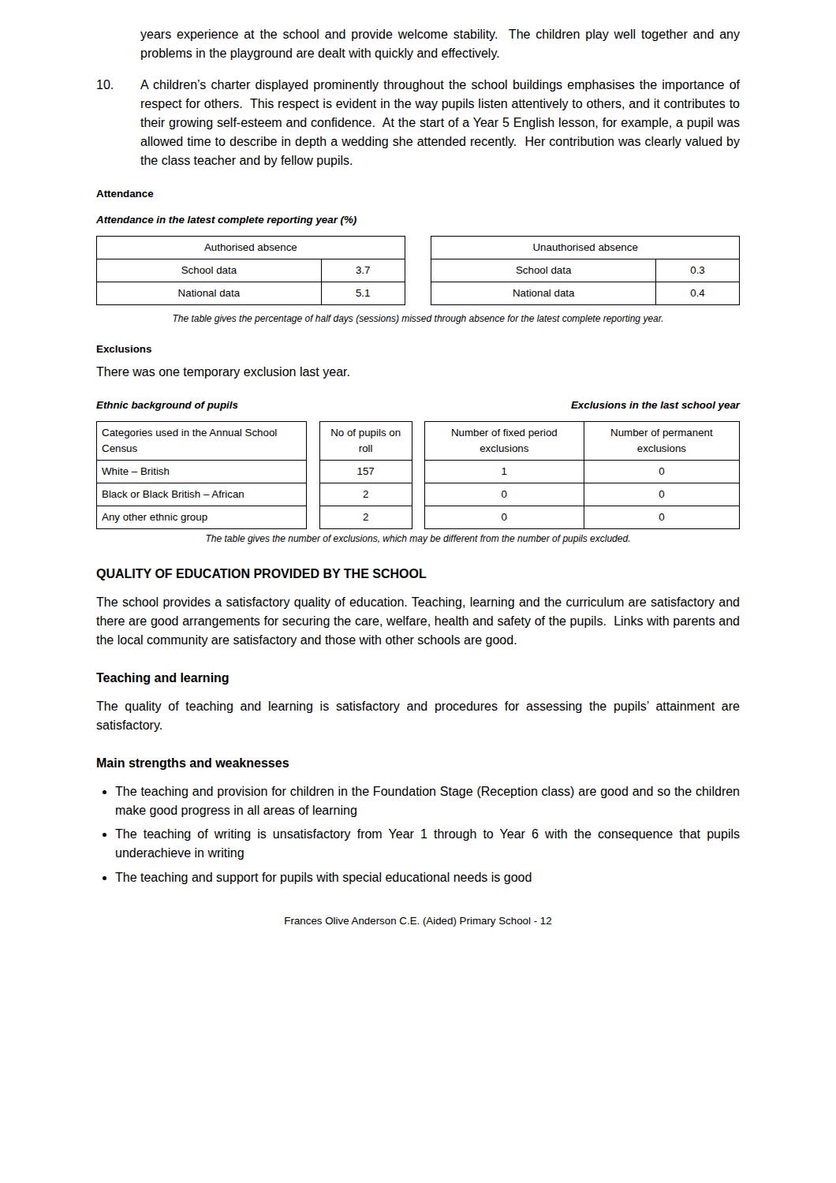years experience at the school and provide welcome stability. The children play well together and any problems in the playground are dealt with quickly and effectively.
10.
A children’s charter displayed prominently throughout the school buildings emphasises the importance of respect for others. This respect is evident in the way pupils listen attentively to others, and it contributes to their growing self-esteem and confidence. At the start of a Year 5 English lesson, for example, a pupil was allowed time to describe in depth a wedding she attended recently. Her contribution was clearly valued by the class teacher and by fellow pupils.
Attendance
Attendance in the latest complete reporting year (%)
| Authorised absence |
| School data | 3.7 |
| National data | 5.1 |
| Unauthorised absence |
| School data | 0.3 |
| National data | 0.4 |
The table gives the percentage of half days (sessions) missed through absence for the latest complete reporting year.
Exclusions
There was one temporary exclusion last year.
Ethnic background of pupils Exclusions in the last school year
| Categories used in the Annual School Census | | No of pupils on roll | | Number of fixed period exclusions | Number of permanent exclusions |
| White – British | | 157 | | 1 | 0 |
| Black or Black British – African | | 2 | | 0 | 0 |
| Any other ethnic group | | 2 | | 0 | 0 |
The table gives the number of exclusions, which may be different from the number of pupils excluded.
QUALITY OF EDUCATION PROVIDED BY THE SCHOOL
The school provides a satisfactory quality of education. Teaching, learning and the curriculum are satisfactory and there are good arrangements for securing the care, welfare, health and safety of the pupils. Links with parents and the local community are satisfactory and those with other schools are good.
Teaching and learning
The quality of teaching and learning is satisfactory and procedures for assessing the pupils’ attainment are satisfactory.
Main strengths and weaknesses
The teaching and provision for children in the Foundation Stage (Reception class) are good and so the children make good progress in all areas of learning
The teaching of writing is unsatisfactory from Year 1 through to Year 6 with the consequence that pupils underachieve in writing
The teaching and support for pupils with special educational needs is good
Frances Olive Anderson C.E. (Aided) Primary School - 12